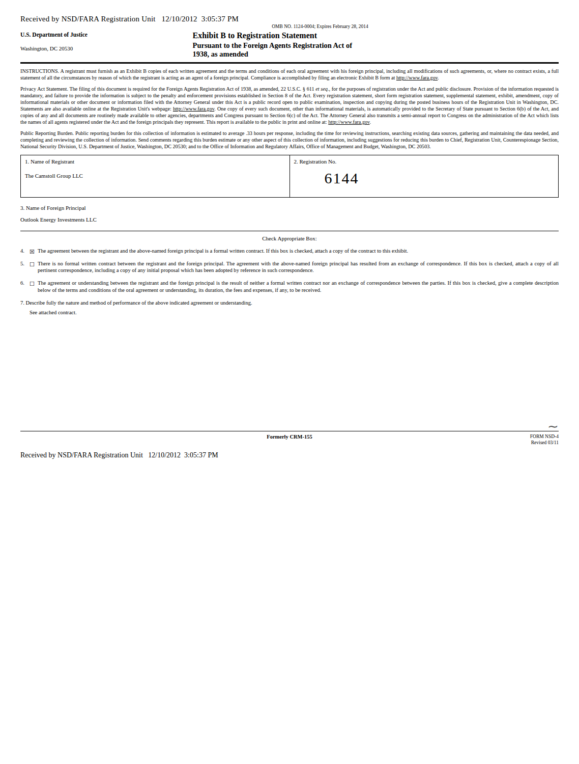Received by NSD/FARA Registration Unit 12/10/2012 3:05:37 PM
OMB NO. 1124-0004; Expires February 28, 2014
| U.S. Department of Justice Washington, DC 20530 | Exhibit B to Registration Statement Pursuant to the Foreign Agents Registration Act of 1938, as amended |
INSTRUCTIONS. A registrant must furnish as an Exhibit B copies of each written agreement and the terms and conditions of each oral agreement with his foreign principal, including all modifications of such agreements, or, where no contract exists, a full statement of all the circumstances by reason of which the registrant is acting as an agent of a foreign principal. Compliance is accomplished by filing an electronic Exhibit B form at http://www.fara.gov.
Privacy Act Statement. The filing of this document is required for the Foreign Agents Registration Act of 1938, as amended, 22 U.S.C. § 611 et seq., for the purposes of registration under the Act and public disclosure. Provision of the information requested is mandatory, and failure to provide the information is subject to the penalty and enforcement provisions established in Section 8 of the Act. Every registration statement, short form registration statement, supplemental statement, exhibit, amendment, copy of informational materials or other document or information filed with the Attorney General under this Act is a public record open to public examination, inspection and copying during the posted business hours of the Registration Unit in Washington, DC. Statements are also available online at the Registration Unit's webpage: http://www.fara.gov. One copy of every such document, other than informational materials, is automatically provided to the Secretary of State pursuant to Section 6(b) of the Act, and copies of any and all documents are routinely made available to other agencies, departments and Congress pursuant to Section 6(c) of the Act. The Attorney General also transmits a semi-annual report to Congress on the administration of the Act which lists the names of all agents registered under the Act and the foreign principals they represent. This report is available to the public in print and online at: http://www.fara.gov.
Public Reporting Burden. Public reporting burden for this collection of information is estimated to average .33 hours per response, including the time for reviewing instructions, searching existing data sources, gathering and maintaining the data needed, and completing and reviewing the collection of information. Send comments regarding this burden estimate or any other aspect of this collection of information, including suggestions for reducing this burden to Chief, Registration Unit, Counterespionage Section, National Security Division, U.S. Department of Justice, Washington, DC 20530; and to the Office of Information and Regulatory Affairs, Office of Management and Budget, Washington, DC 20503.
| 1. Name of Registrant The Camstoll Group LLC | 2. Registration No. 6144 |
3. Name of Foreign Principal
Outlook Energy Investments LLC
Check Appropriate Box:
4.☒ The agreement between the registrant and the above-named foreign principal is a formal written contract. If this box is checked, attach a copy of the contract to this exhibit.
5.☐ There is no formal written contract between the registrant and the foreign principal. The agreement with the above-named foreign principal has resulted from an exchange of correspondence. If this box is checked, attach a copy of all pertinent correspondence, including a copy of any initial proposal which has been adopted by reference in such correspondence.
6.☐ The agreement or understanding between the registrant and the foreign principal is the result of neither a formal written contract nor an exchange of correspondence between the parties. If this box is checked, give a complete description below of the terms and conditions of the oral agreement or understanding, its duration, the fees and expenses, if any, to be received.
7. Describe fully the nature and method of performance of the above indicated agreement or understanding.
See attached contract.
∼
| | Formerly CRM-155 | FORM NSD-4 Revised 03/11 |
Received by NSD/FARA Registration Unit 12/10/2012 3:05:37 PM